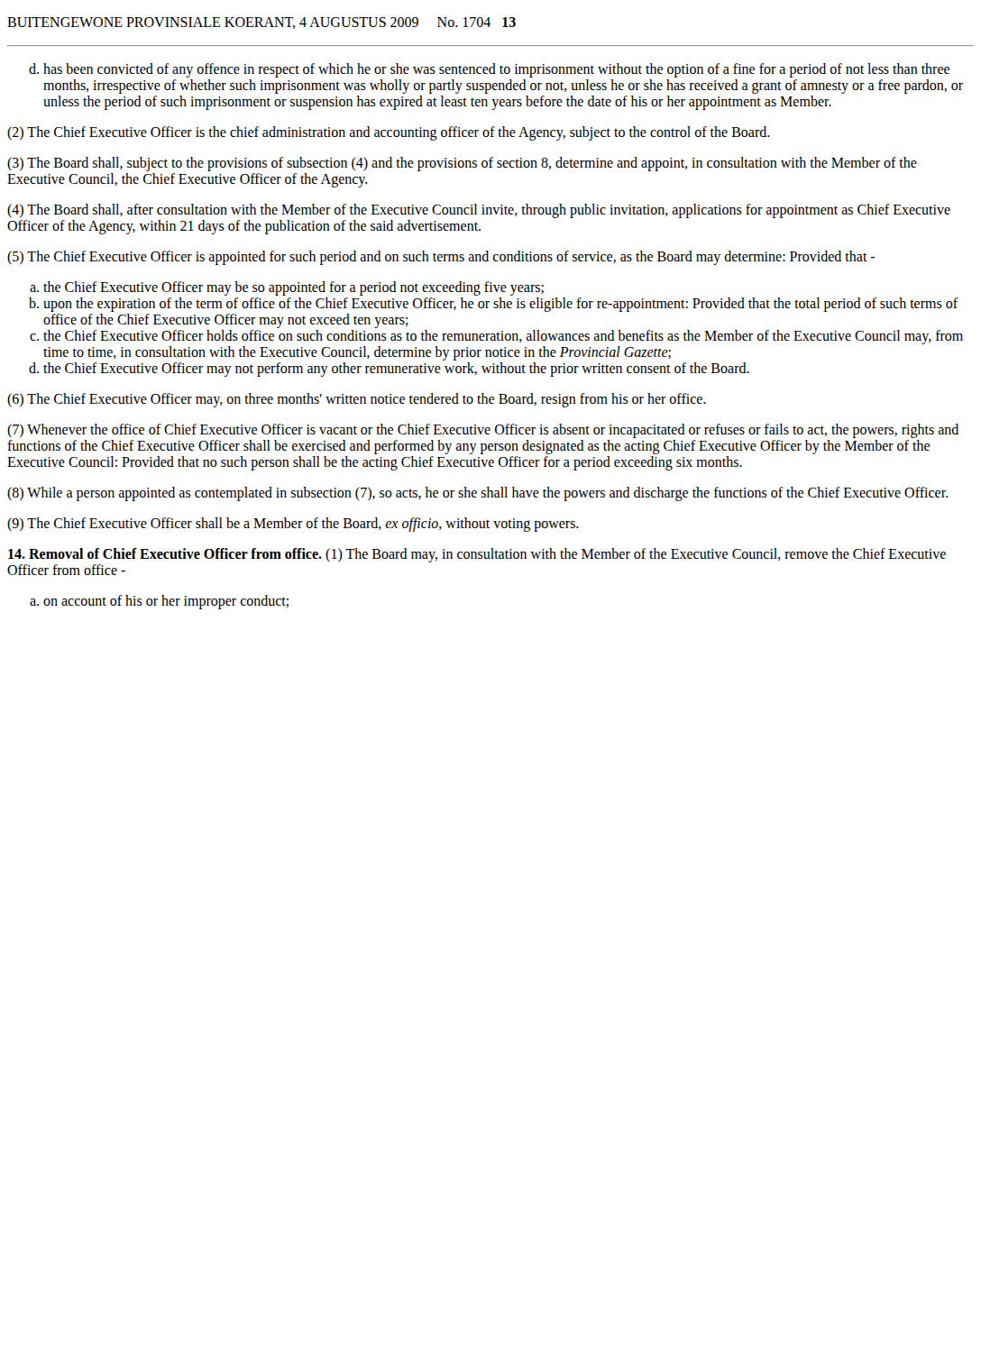BUITENGEWONE PROVINSIALE KOERANT, 4 AUGUSTUS 2009 No. 1704 13
has been convicted of any offence in respect of which he or she was sentenced to imprisonment without the option of a fine for a period of not less than three months, irrespective of whether such imprisonment was wholly or partly suspended or not, unless he or she has received a grant of amnesty or a free pardon, or unless the period of such imprisonment or suspension has expired at least ten years before the date of his or her appointment as Member.
(2) The Chief Executive Officer is the chief administration and accounting officer of the Agency, subject to the control of the Board.
(3) The Board shall, subject to the provisions of subsection (4) and the provisions of section 8, determine and appoint, in consultation with the Member of the Executive Council, the Chief Executive Officer of the Agency.
(4) The Board shall, after consultation with the Member of the Executive Council invite, through public invitation, applications for appointment as Chief Executive Officer of the Agency, within 21 days of the publication of the said advertisement.
(5) The Chief Executive Officer is appointed for such period and on such terms and conditions of service, as the Board may determine: Provided that -
the Chief Executive Officer may be so appointed for a period not exceeding five years;
upon the expiration of the term of office of the Chief Executive Officer, he or she is eligible for re-appointment: Provided that the total period of such terms of office of the Chief Executive Officer may not exceed ten years;
the Chief Executive Officer holds office on such conditions as to the remuneration, allowances and benefits as the Member of the Executive Council may, from time to time, in consultation with the Executive Council, determine by prior notice in the Provincial Gazette;
the Chief Executive Officer may not perform any other remunerative work, without the prior written consent of the Board.
(6) The Chief Executive Officer may, on three months' written notice tendered to the Board, resign from his or her office.
(7) Whenever the office of Chief Executive Officer is vacant or the Chief Executive Officer is absent or incapacitated or refuses or fails to act, the powers, rights and functions of the Chief Executive Officer shall be exercised and performed by any person designated as the acting Chief Executive Officer by the Member of the Executive Council: Provided that no such person shall be the acting Chief Executive Officer for a period exceeding six months.
(8) While a person appointed as contemplated in subsection (7), so acts, he or she shall have the powers and discharge the functions of the Chief Executive Officer.
(9) The Chief Executive Officer shall be a Member of the Board, ex officio, without voting powers.
14. Removal of Chief Executive Officer from office. (1) The Board may, in consultation with the Member of the Executive Council, remove the Chief Executive Officer from office -
on account of his or her improper conduct;